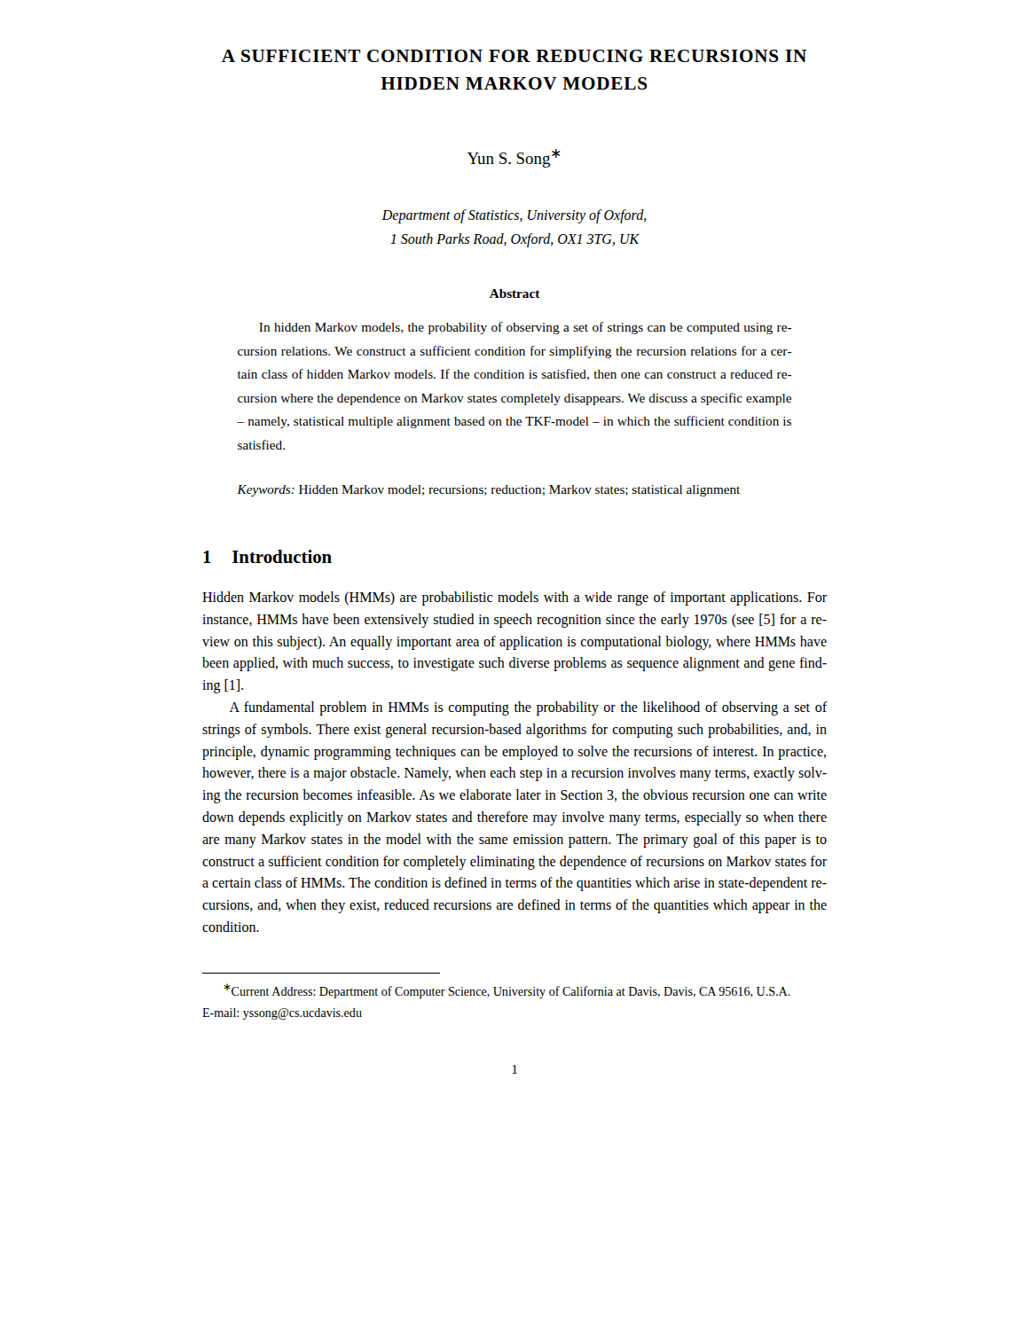A Sufficient Condition for Reducing Recursions in
Hidden Markov Models
Yun S. Song∗
Department of Statistics, University of Oxford,
1 South Parks Road, Oxford, OX1 3TG, UK
Abstract
In hidden Markov models, the probability of observing a set of strings can be computed using recursion relations. We construct a sufficient condition for simplifying the recursion relations for a certain class of hidden Markov models. If the condition is satisfied, then one can construct a reduced recursion where the dependence on Markov states completely disappears. We discuss a specific example – namely, statistical multiple alignment based on the TKF-model – in which the sufficient condition is satisfied.
Keywords: Hidden Markov model; recursions; reduction; Markov states; statistical alignment
1 Introduction
Hidden Markov models (HMMs) are probabilistic models with a wide range of important applications. For instance, HMMs have been extensively studied in speech recognition since the early 1970s (see [5] for a review on this subject). An equally important area of application is computational biology, where HMMs have been applied, with much success, to investigate such diverse problems as sequence alignment and gene finding [1].
A fundamental problem in HMMs is computing the probability or the likelihood of observing a set of strings of symbols. There exist general recursion-based algorithms for computing such probabilities, and, in principle, dynamic programming techniques can be employed to solve the recursions of interest. In practice, however, there is a major obstacle. Namely, when each step in a recursion involves many terms, exactly solving the recursion becomes infeasible. As we elaborate later in Section 3, the obvious recursion one can write down depends explicitly on Markov states and therefore may involve many terms, especially so when there are many Markov states in the model with the same emission pattern. The primary goal of this paper is to construct a sufficient condition for completely eliminating the dependence of recursions on Markov states for a certain class of HMMs. The condition is defined in terms of the quantities which arise in state-dependent recursions, and, when they exist, reduced recursions are defined in terms of the quantities which appear in the condition.
∗Current Address: Department of Computer Science, University of California at Davis, Davis, CA 95616, U.S.A.
E-mail: yssong@cs.ucdavis.edu
1